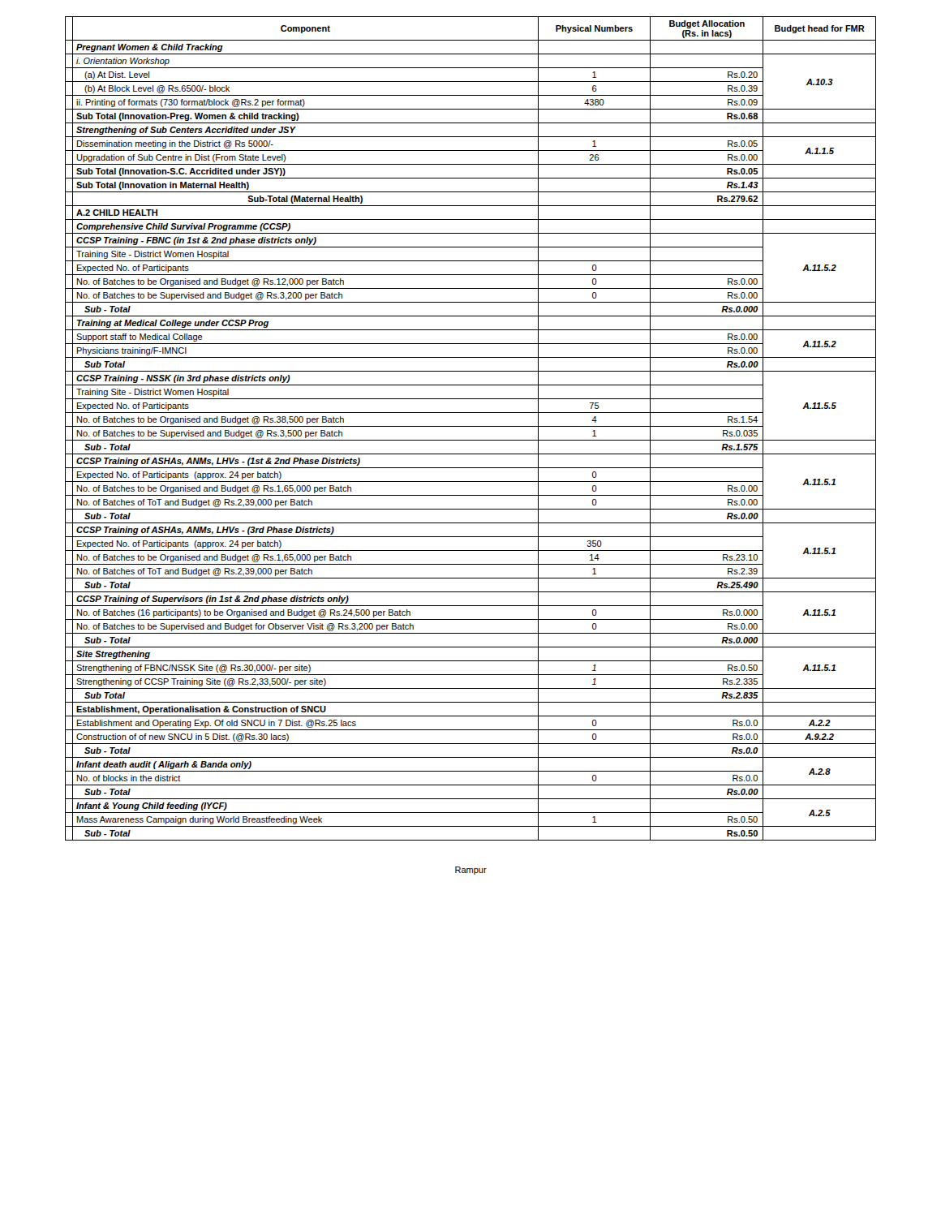| | Component | Physical Numbers | Budget Allocation (Rs. in lacs) | Budget head for FMR |
| --- | --- | --- | --- | --- |
| | Pregnant Women & Child Tracking | | | |
| | i. Orientation Workshop | | | A.10.3 |
| | (a) At Dist. Level | 1 | Rs.0.20 |
| | (b) At Block Level @ Rs.6500/- block | 6 | Rs.0.39 |
| | ii. Printing of formats (730 format/block @Rs.2 per format) | 4380 | Rs.0.09 |
| | Sub Total (Innovation-Preg. Women & child tracking) | | Rs.0.68 | |
| | Strengthening of Sub Centers Accridited under JSY | | | |
| | Dissemination meeting in the District @ Rs 5000/- | 1 | Rs.0.05 | A.1.1.5 |
| | Upgradation of Sub Centre in Dist (From State Level) | 26 | Rs.0.00 |
| | Sub Total (Innovation-S.C. Accridited under JSY)) | | Rs.0.05 | |
| | Sub Total (Innovation in Maternal Health) | | Rs.1.43 | |
| | Sub-Total (Maternal Health) | | Rs.279.62 | |
| | A.2 CHILD HEALTH | | | |
| | Comprehensive Child Survival Programme (CCSP) | | | |
| | CCSP Training - FBNC (in 1st & 2nd phase districts only) | | | A.11.5.2 |
| | Training Site - District Women Hospital | | |
| | Expected No. of Participants | 0 | |
| | No. of Batches to be Organised and Budget @ Rs.12,000 per Batch | 0 | Rs.0.00 |
| | No. of Batches to be Supervised and Budget @ Rs.3,200 per Batch | 0 | Rs.0.00 |
| | Sub - Total | | Rs.0.000 | |
| | Training at Medical College under CCSP Prog | | | |
| | Support staff to Medical Collage | | Rs.0.00 | A.11.5.2 |
| | Physicians training/F-IMNCI | | Rs.0.00 |
| | Sub Total | | Rs.0.00 | |
| | CCSP Training - NSSK (in 3rd phase districts only) | | | A.11.5.5 |
| | Training Site - District Women Hospital | | |
| | Expected No. of Participants | 75 | |
| | No. of Batches to be Organised and Budget @ Rs.38,500 per Batch | 4 | Rs.1.54 |
| | No. of Batches to be Supervised and Budget @ Rs.3,500 per Batch | 1 | Rs.0.035 |
| | Sub - Total | | Rs.1.575 | |
| | CCSP Training of ASHAs, ANMs, LHVs - (1st & 2nd Phase Districts) | | | A.11.5.1 |
| | Expected No. of Participants (approx. 24 per batch) | 0 | |
| | No. of Batches to be Organised and Budget @ Rs.1,65,000 per Batch | 0 | Rs.0.00 |
| | No. of Batches of ToT and Budget @ Rs.2,39,000 per Batch | 0 | Rs.0.00 |
| | Sub - Total | | Rs.0.00 | |
| | CCSP Training of ASHAs, ANMs, LHVs - (3rd Phase Districts) | | | A.11.5.1 |
| | Expected No. of Participants (approx. 24 per batch) | 350 | |
| | No. of Batches to be Organised and Budget @ Rs.1,65,000 per Batch | 14 | Rs.23.10 |
| | No. of Batches of ToT and Budget @ Rs.2,39,000 per Batch | 1 | Rs.2.39 |
| | Sub - Total | | Rs.25.490 | |
| | CCSP Training of Supervisors (in 1st & 2nd phase districts only) | | | A.11.5.1 |
| | No. of Batches (16 participants) to be Organised and Budget @ Rs.24,500 per Batch | 0 | Rs.0.000 |
| | No. of Batches to be Supervised and Budget for Observer Visit @ Rs.3,200 per Batch | 0 | Rs.0.00 |
| | Sub - Total | | Rs.0.000 | |
| | Site Stregthening | | | A.11.5.1 |
| | Strengthening of FBNC/NSSK Site (@ Rs.30,000/- per site) | 1 | Rs.0.50 |
| | Strengthening of CCSP Training Site (@ Rs.2,33,500/- per site) | 1 | Rs.2.335 |
| | Sub Total | | Rs.2.835 | |
| | Establishment, Operationalisation & Construction of SNCU | | | |
| | Establishment and Operating Exp. Of old SNCU in 7 Dist. @Rs.25 lacs | 0 | Rs.0.0 | A.2.2 |
| | Construction of of new SNCU in 5 Dist. (@Rs.30 lacs) | 0 | Rs.0.0 | A.9.2.2 |
| | Sub - Total | | Rs.0.0 | |
| | Infant death audit ( Aligarh & Banda only) | | | A.2.8 |
| | No. of blocks in the district | 0 | Rs.0.0 |
| | Sub - Total | | Rs.0.00 | |
| | Infant & Young Child feeding (IYCF) | | | A.2.5 |
| | Mass Awareness Campaign during World Breastfeeding Week | 1 | Rs.0.50 |
| | Sub - Total | | Rs.0.50 | |
Rampur